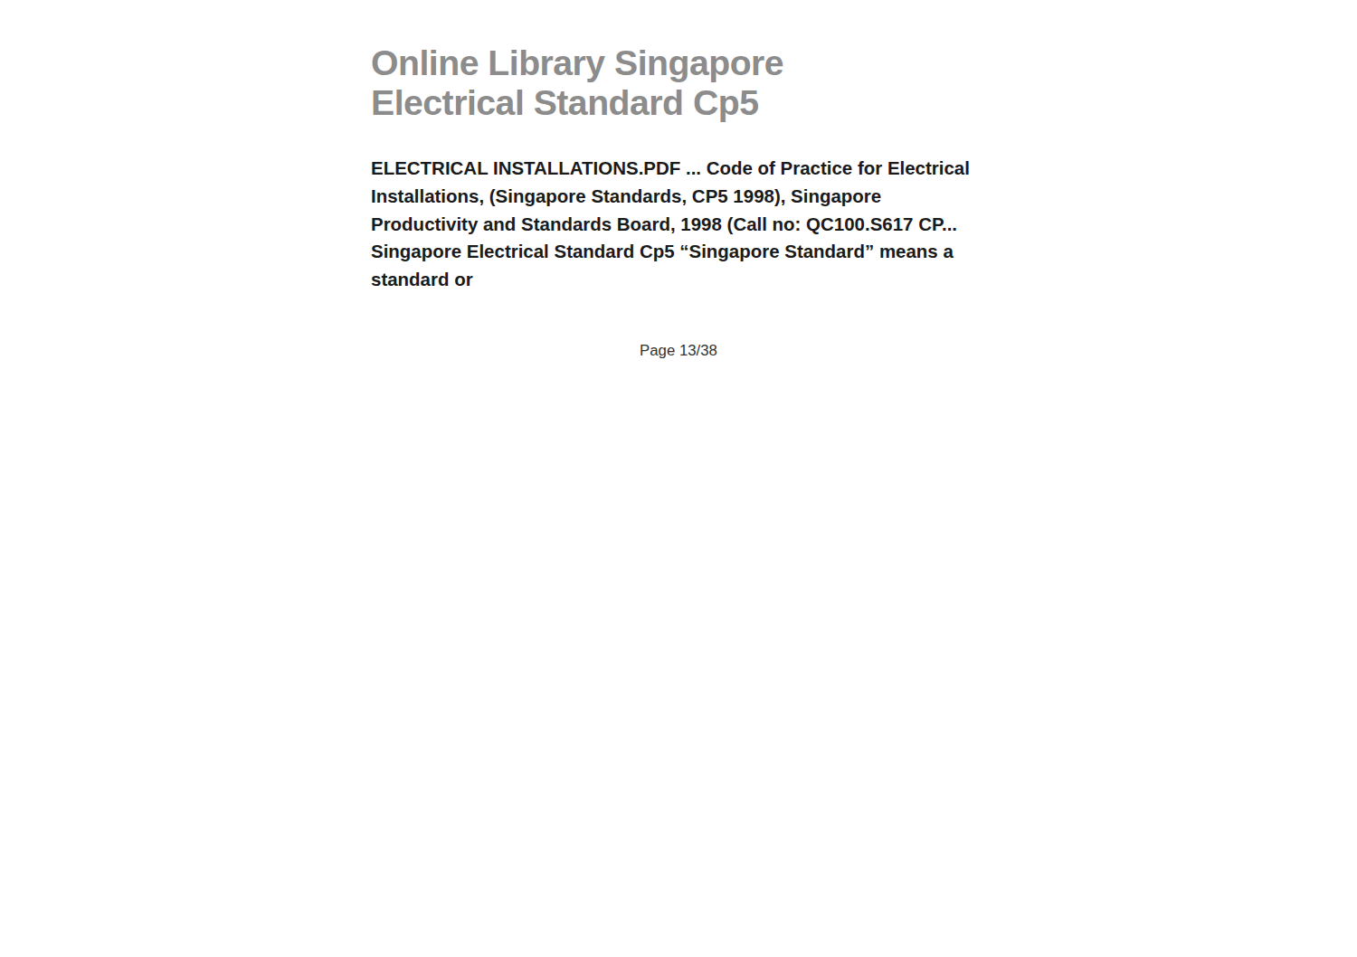Online Library Singapore Electrical Standard Cp5
ELECTRICAL INSTALLATIONS.pdf ... Code of Practice for Electrical Installations, (Singapore Standards, CP5 1998), Singapore Productivity and Standards Board, 1998 (Call no: QC100.S617 CP... Singapore Electrical Standard Cp5 “Singapore Standard” means a standard or
Page 13/38